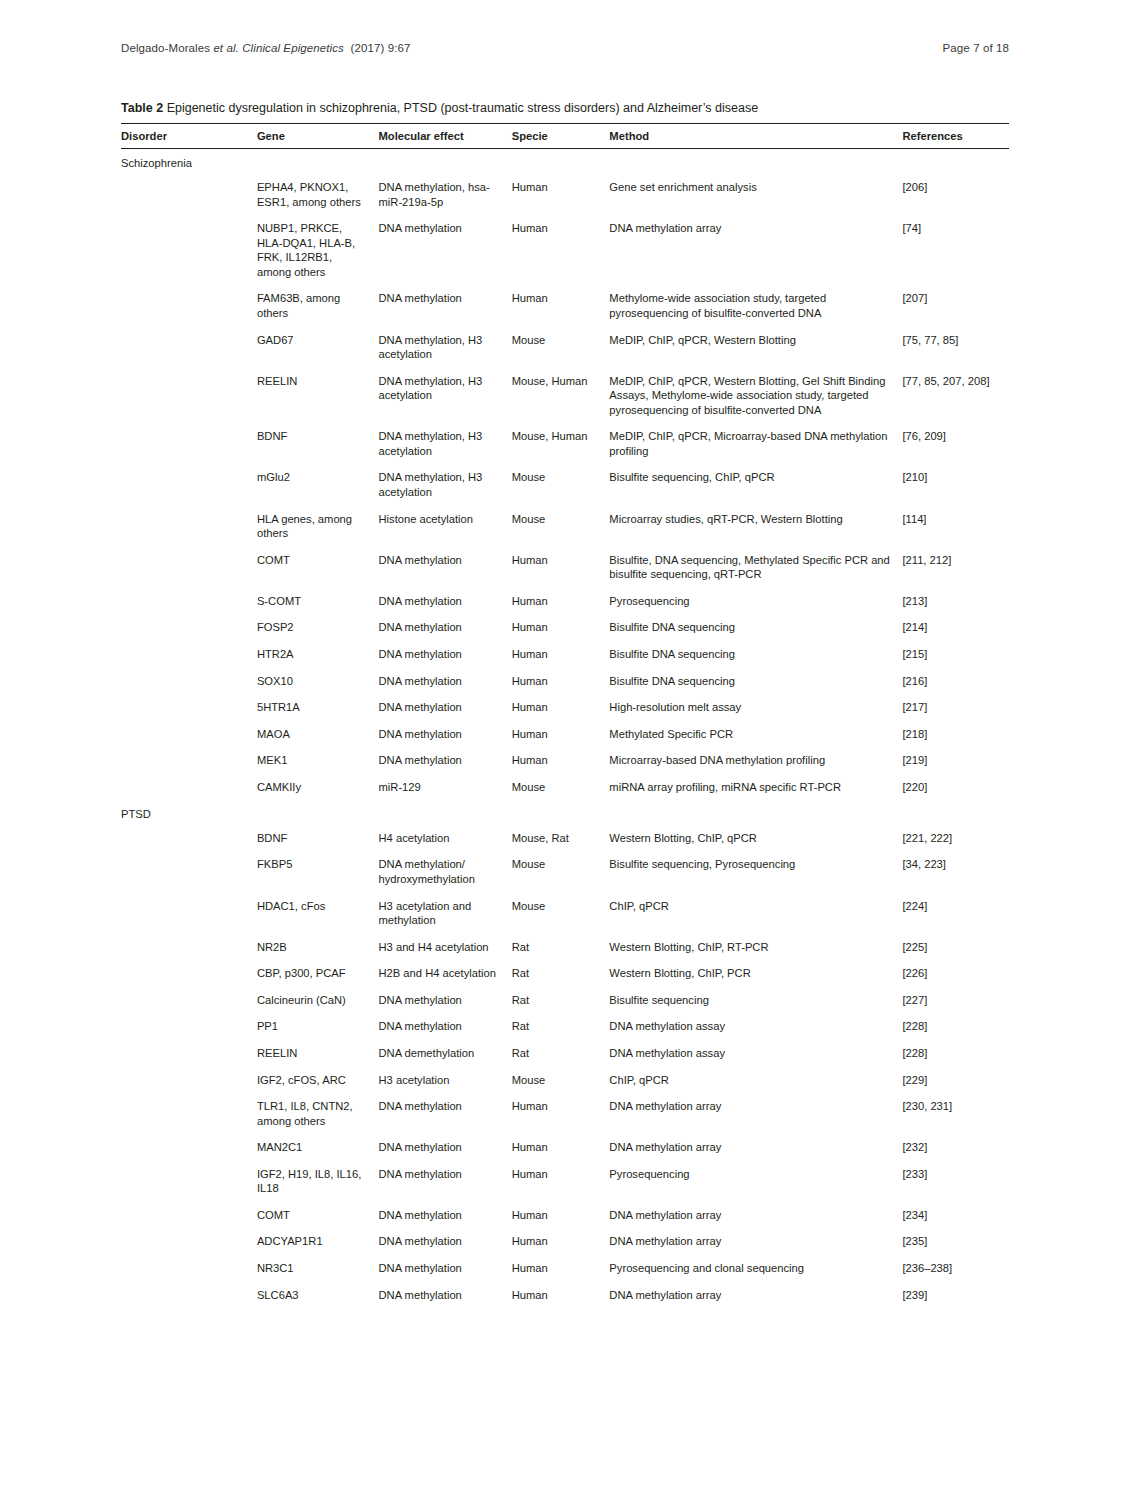Delgado-Morales et al. Clinical Epigenetics (2017) 9:67
Page 7 of 18
Table 2 Epigenetic dysregulation in schizophrenia, PTSD (post-traumatic stress disorders) and Alzheimer’s disease
| Disorder | Gene | Molecular effect | Specie | Method | References |
| --- | --- | --- | --- | --- | --- |
| Schizophrenia |
| | EPHA4, PKNOX1, ESR1, among others | DNA methylation, hsa-miR-219a-5p | Human | Gene set enrichment analysis | [206] |
| | NUBP1, PRKCE, HLA-DQA1, HLA-B, FRK, IL12RB1, among others | DNA methylation | Human | DNA methylation array | [74] |
| | FAM63B, among others | DNA methylation | Human | Methylome-wide association study, targeted pyrosequencing of bisulfite-converted DNA | [207] |
| | GAD67 | DNA methylation, H3 acetylation | Mouse | MeDIP, ChIP, qPCR, Western Blotting | [75, 77, 85] |
| | REELIN | DNA methylation, H3 acetylation | Mouse, Human | MeDIP, ChIP, qPCR, Western Blotting, Gel Shift Binding Assays, Methylome-wide association study, targeted pyrosequencing of bisulfite-converted DNA | [77, 85, 207, 208] |
| | BDNF | DNA methylation, H3 acetylation | Mouse, Human | MeDIP, ChIP, qPCR, Microarray-based DNA methylation profiling | [76, 209] |
| | mGlu2 | DNA methylation, H3 acetylation | Mouse | Bisulfite sequencing, ChIP, qPCR | [210] |
| | HLA genes, among others | Histone acetylation | Mouse | Microarray studies, qRT-PCR, Western Blotting | [114] |
| | COMT | DNA methylation | Human | Bisulfite, DNA sequencing, Methylated Specific PCR and bisulfite sequencing, qRT-PCR | [211, 212] |
| | S-COMT | DNA methylation | Human | Pyrosequencing | [213] |
| | FOSP2 | DNA methylation | Human | Bisulfite DNA sequencing | [214] |
| | HTR2A | DNA methylation | Human | Bisulfite DNA sequencing | [215] |
| | SOX10 | DNA methylation | Human | Bisulfite DNA sequencing | [216] |
| | 5HTR1A | DNA methylation | Human | High-resolution melt assay | [217] |
| | MAOA | DNA methylation | Human | Methylated Specific PCR | [218] |
| | MEK1 | DNA methylation | Human | Microarray-based DNA methylation profiling | [219] |
| | CAMKIIy | miR-129 | Mouse | miRNA array profiling, miRNA specific RT-PCR | [220] |
| PTSD |
| | BDNF | H4 acetylation | Mouse, Rat | Western Blotting, ChIP, qPCR | [221, 222] |
| | FKBP5 | DNA methylation/ hydroxymethylation | Mouse | Bisulfite sequencing, Pyrosequencing | [34, 223] |
| | HDAC1, cFos | H3 acetylation and methylation | Mouse | ChIP, qPCR | [224] |
| | NR2B | H3 and H4 acetylation | Rat | Western Blotting, ChIP, RT-PCR | [225] |
| | CBP, p300, PCAF | H2B and H4 acetylation | Rat | Western Blotting, ChIP, PCR | [226] |
| | Calcineurin (CaN) | DNA methylation | Rat | Bisulfite sequencing | [227] |
| | PP1 | DNA methylation | Rat | DNA methylation assay | [228] |
| | REELIN | DNA demethylation | Rat | DNA methylation assay | [228] |
| | IGF2, cFOS, ARC | H3 acetylation | Mouse | ChIP, qPCR | [229] |
| | TLR1, IL8, CNTN2, among others | DNA methylation | Human | DNA methylation array | [230, 231] |
| | MAN2C1 | DNA methylation | Human | DNA methylation array | [232] |
| | IGF2, H19, IL8, IL16, IL18 | DNA methylation | Human | Pyrosequencing | [233] |
| | COMT | DNA methylation | Human | DNA methylation array | [234] |
| | ADCYAP1R1 | DNA methylation | Human | DNA methylation array | [235] |
| | NR3C1 | DNA methylation | Human | Pyrosequencing and clonal sequencing | [236–238] |
| | SLC6A3 | DNA methylation | Human | DNA methylation array | [239] |